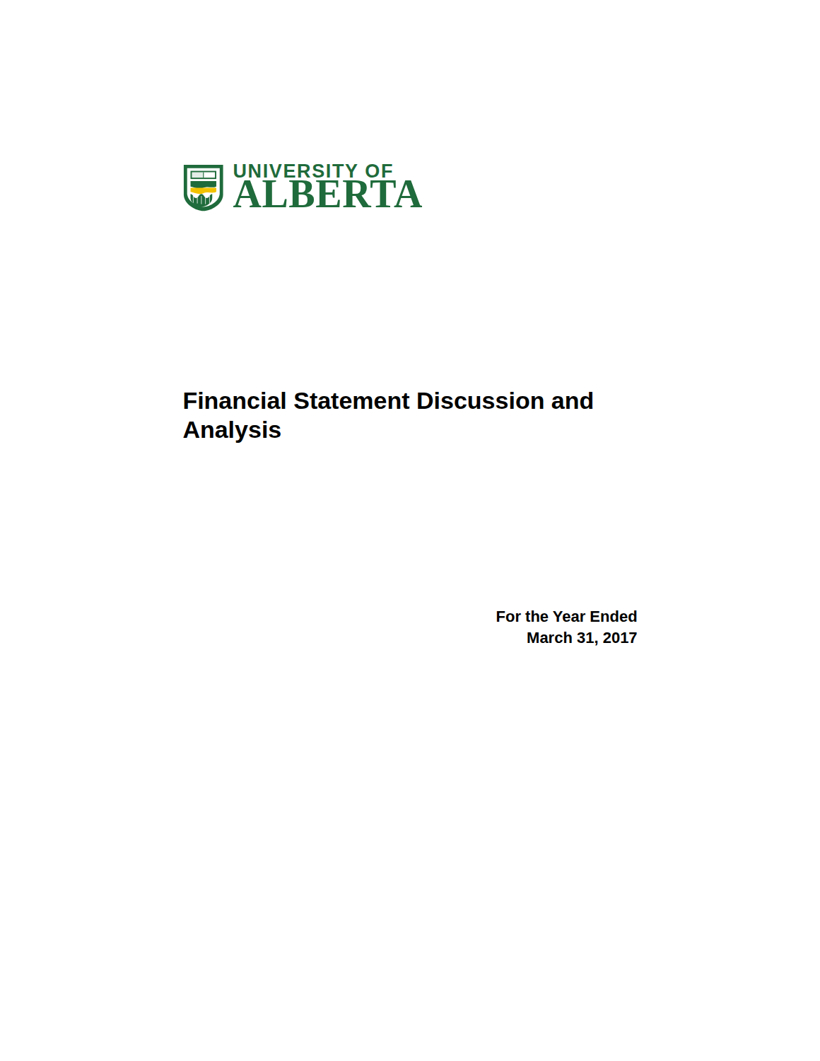UNIVERSITY OF
ALBERTA
Financial Statement Discussion and Analysis
For the Year Ended
March 31, 2017